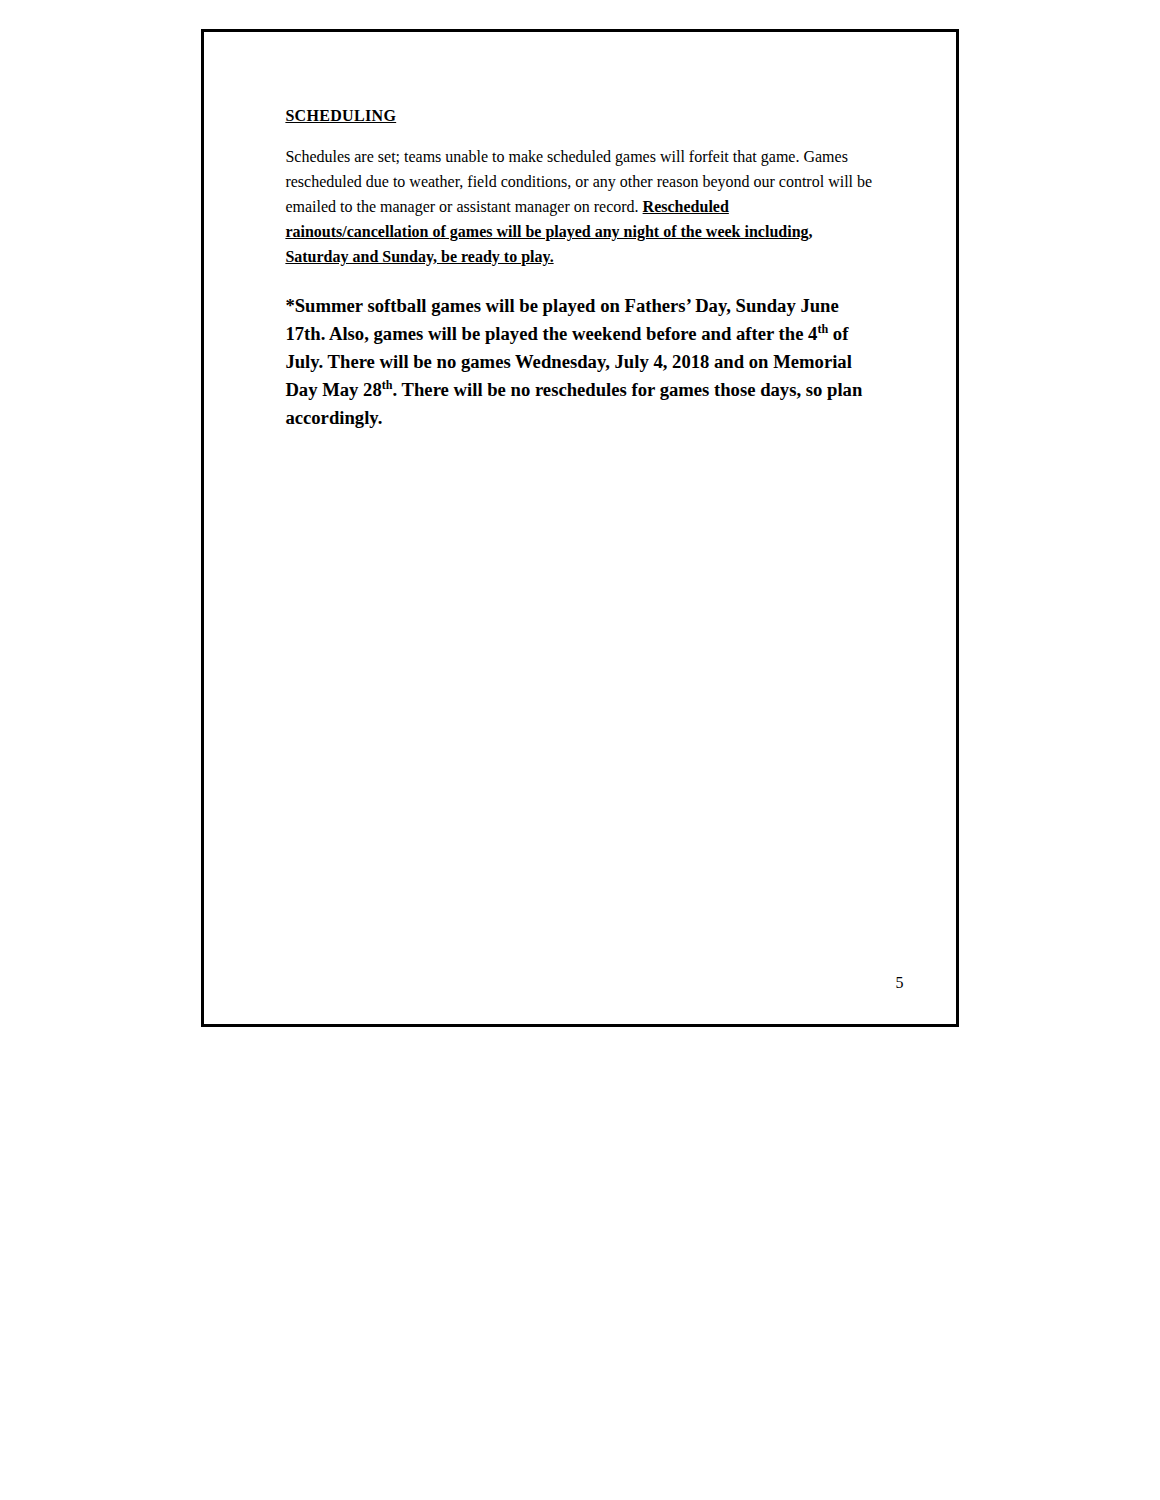SCHEDULING
Schedules are set; teams unable to make scheduled games will forfeit that game. Games rescheduled due to weather, field conditions, or any other reason beyond our control will be emailed to the manager or assistant manager on record. Rescheduled rainouts/cancellation of games will be played any night of the week including, Saturday and Sunday, be ready to play.
*Summer softball games will be played on Fathers’ Day, Sunday June 17th. Also, games will be played the weekend before and after the 4th of July. There will be no games Wednesday, July 4, 2018 and on Memorial Day May 28th. There will be no reschedules for games those days, so plan accordingly.
5